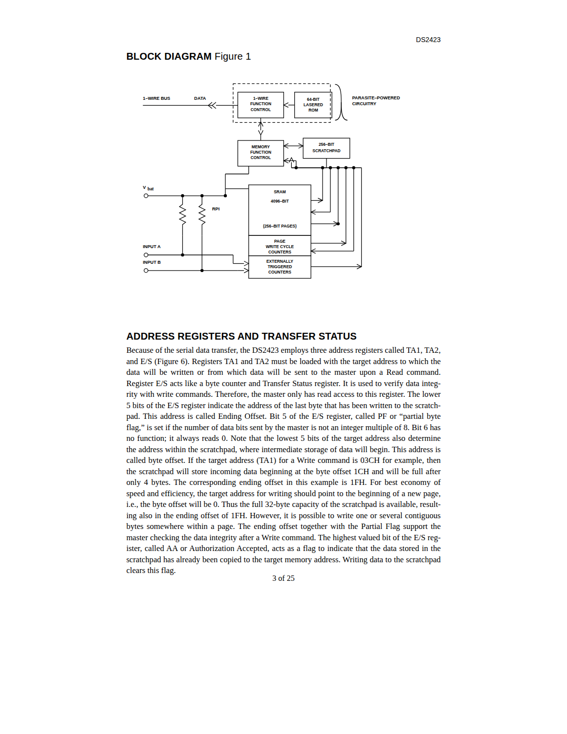DS2423
BLOCK DIAGRAM Figure 1
PARASITE–POWERED CIRCUITRY 1–WIRE BUS DATA 1–WIRE FUNCTION CONTROL 64-BIT LASERED ROM MEMORY FUNCTION CONTROL 256–BIT SCRATCHPAD SRAM 4096–BIT (256–BIT PAGES) PAGE WRITE CYCLE COUNTERS EXTERNALLY TRIGGERED COUNTERS V bat RPI INPUT A INPUT B
ADDRESS REGISTERS AND TRANSFER STATUS
Because of the serial data transfer, the DS2423 employs three address registers called TA1, TA2, and E/S (Figure 6). Registers TA1 and TA2 must be loaded with the target address to which the data will be written or from which data will be sent to the master upon a Read command. Register E/S acts like a byte counter and Transfer Status register. It is used to verify data integrity with write commands. Therefore, the master only has read access to this register. The lower 5 bits of the E/S register indicate the address of the last byte that has been written to the scratchpad. This address is called Ending Offset. Bit 5 of the E/S register, called PF or “partial byte flag,” is set if the number of data bits sent by the master is not an integer multiple of 8. Bit 6 has no function; it always reads 0. Note that the lowest 5 bits of the target address also determine the address within the scratchpad, where intermediate storage of data will begin. This address is called byte offset. If the target address (TA1) for a Write command is 03CH for example, then the scratchpad will store incoming data beginning at the byte offset 1CH and will be full after only 4 bytes. The corresponding ending offset in this example is 1FH. For best economy of speed and efficiency, the target address for writing should point to the beginning of a new page, i.e., the byte offset will be 0. Thus the full 32-byte capacity of the scratchpad is available, resulting also in the ending offset of 1FH. However, it is possible to write one or several contiguous bytes somewhere within a page. The ending offset together with the Partial Flag support the master checking the data integrity after a Write command. The highest valued bit of the E/S register, called AA or Authorization Accepted, acts as a flag to indicate that the data stored in the scratchpad has already been copied to the target memory address. Writing data to the scratchpad clears this flag.
3 of 25